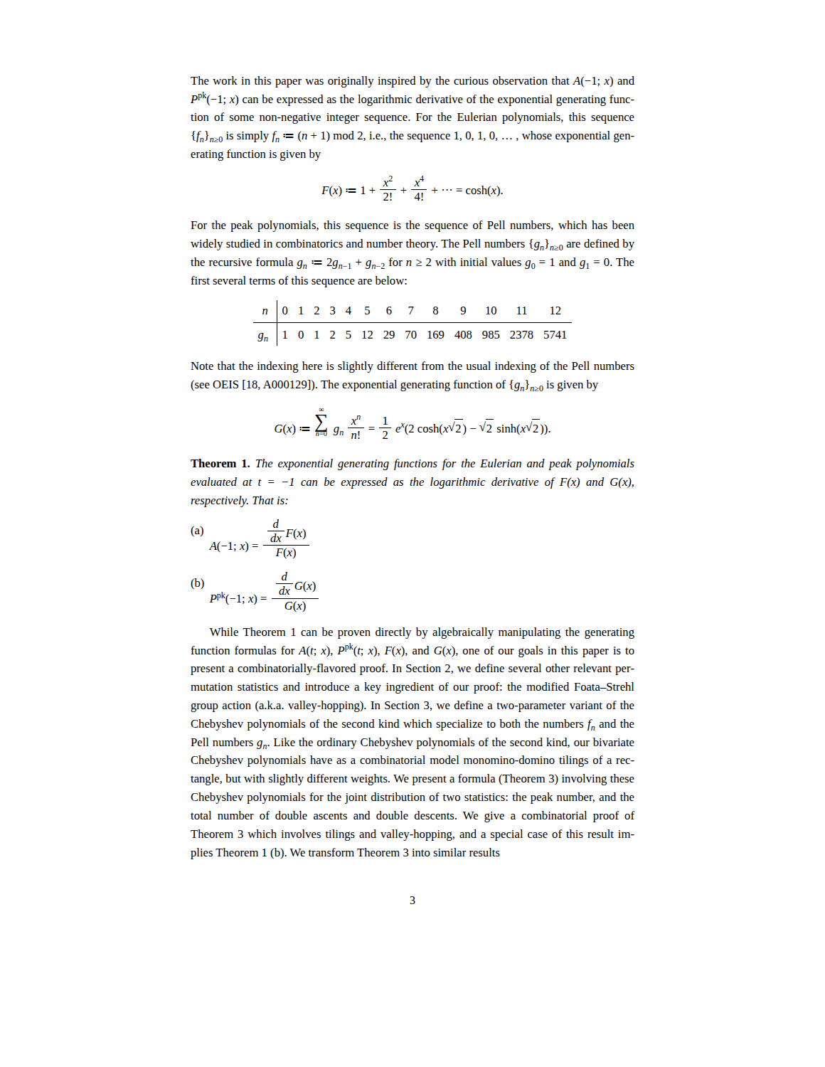The work in this paper was originally inspired by the curious observation that A(−1; x) and Ppk(−1; x) can be expressed as the logarithmic derivative of the exponential generating function of some non-negative integer sequence. For the Eulerian polynomials, this sequence {fn}n≥0 is simply fn ≔ (n + 1) mod 2, i.e., the sequence 1, 0, 1, 0, … , whose exponential generating function is given by
F(x) ≔ 1 + x22! + x44! + ··· = cosh(x).
For the peak polynomials, this sequence is the sequence of Pell numbers, which has been widely studied in combinatorics and number theory. The Pell numbers {gn}n≥0 are defined by the recursive formula gn ≔ 2gn−1 + gn−2 for n ≥ 2 with initial values g0 = 1 and g1 = 0. The first several terms of this sequence are below:
| n | 0 | 1 | 2 | 3 | 4 | 5 | 6 | 7 | 8 | 9 | 10 | 11 | 12 |
| g n | 1 | 0 | 1 | 2 | 5 | 12 | 29 | 70 | 169 | 408 | 985 | 2378 | 5741 |
Note that the indexing here is slightly different from the usual indexing of the Pell numbers (see OEIS [18, A000129]). The exponential generating function of {gn}n≥0 is given by
G(x) ≔ ∞∑n=0 gn xn n! = 12 ex(2 cosh(x 2) − 2 sinh(x 2)).
Theorem 1. The exponential generating functions for the Eulerian and peak polynomials evaluated at t = −1 can be expressed as the logarithmic derivative of F(x) and G(x), respectively. That is:
(a) A(−1; x) = ddx F(x) F(x)
(b) Ppk(−1; x) = ddx G(x) G(x)
While Theorem 1 can be proven directly by algebraically manipulating the generating function formulas for A(t; x), Ppk(t; x), F(x), and G(x), one of our goals in this paper is to present a combinatorially-flavored proof. In Section 2, we define several other relevant permutation statistics and introduce a key ingredient of our proof: the modified Foata–Strehl group action (a.k.a. valley-hopping). In Section 3, we define a two-parameter variant of the Chebyshev polynomials of the second kind which specialize to both the numbers fn and the Pell numbers gn. Like the ordinary Chebyshev polynomials of the second kind, our bivariate Chebyshev polynomials have as a combinatorial model monomino-domino tilings of a rectangle, but with slightly different weights. We present a formula (Theorem 3) involving these Chebyshev polynomials for the joint distribution of two statistics: the peak number, and the total number of double ascents and double descents. We give a combinatorial proof of Theorem 3 which involves tilings and valley-hopping, and a special case of this result implies Theorem 1 (b). We transform Theorem 3 into similar results
3